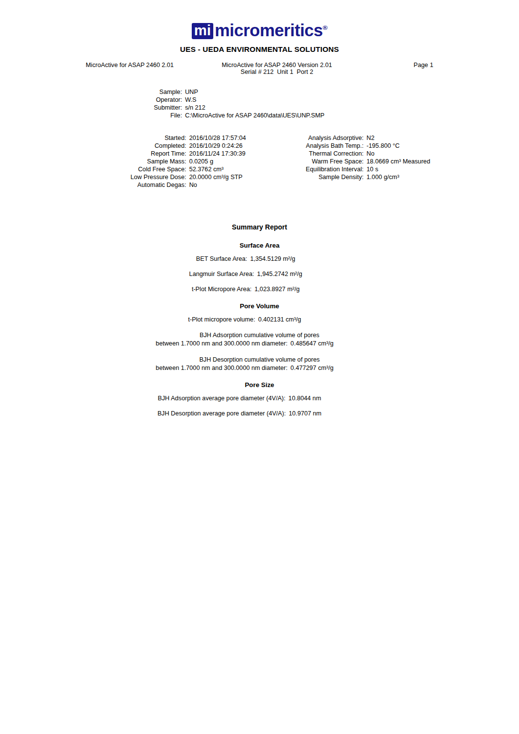mimicromeritics®
UES - UEDA ENVIRONMENTAL SOLUTIONS
MicroActive for ASAP 2460 2.01
MicroActive for ASAP 2460 Version 2.01
Serial # 212 Unit 1 Port 2
Page 1
| Sample: | UNP |
| Operator: | W.S |
| Submitter: | s/n 212 |
| File: | C:\MicroActive for ASAP 2460\data\UES\UNP.SMP |
| Started: | 2016/10/28 17:57:04 |
| Completed: | 2016/10/29 0:24:26 |
| Report Time: | 2016/11/24 17:30:39 |
| Sample Mass: | 0.0205 g |
| Cold Free Space: | 52.3762 cm³ |
| Low Pressure Dose: | 20.0000 cm³/g STP |
| Automatic Degas: | No |
| Analysis Adsorptive: | N2 |
| Analysis Bath Temp.: | -195.800 °C |
| Thermal Correction: | No |
| Warm Free Space: | 18.0669 cm³ Measured |
| Equilibration Interval: | 10 s |
| Sample Density: | 1.000 g/cm³ |
Summary Report
Surface Area
BET Surface Area: 1,354.5129 m²/g
Langmuir Surface Area: 1,945.2742 m²/g
t-Plot Micropore Area: 1,023.8927 m²/g
Pore Volume
t-Plot micropore volume: 0.402131 cm³/g
BJH Adsorption cumulative volume of pores between 1.7000 nm and 300.0000 nm diameter: 0.485647 cm³/g
BJH Desorption cumulative volume of pores between 1.7000 nm and 300.0000 nm diameter: 0.477297 cm³/g
Pore Size
BJH Adsorption average pore diameter (4V/A): 10.8044 nm
BJH Desorption average pore diameter (4V/A): 10.9707 nm